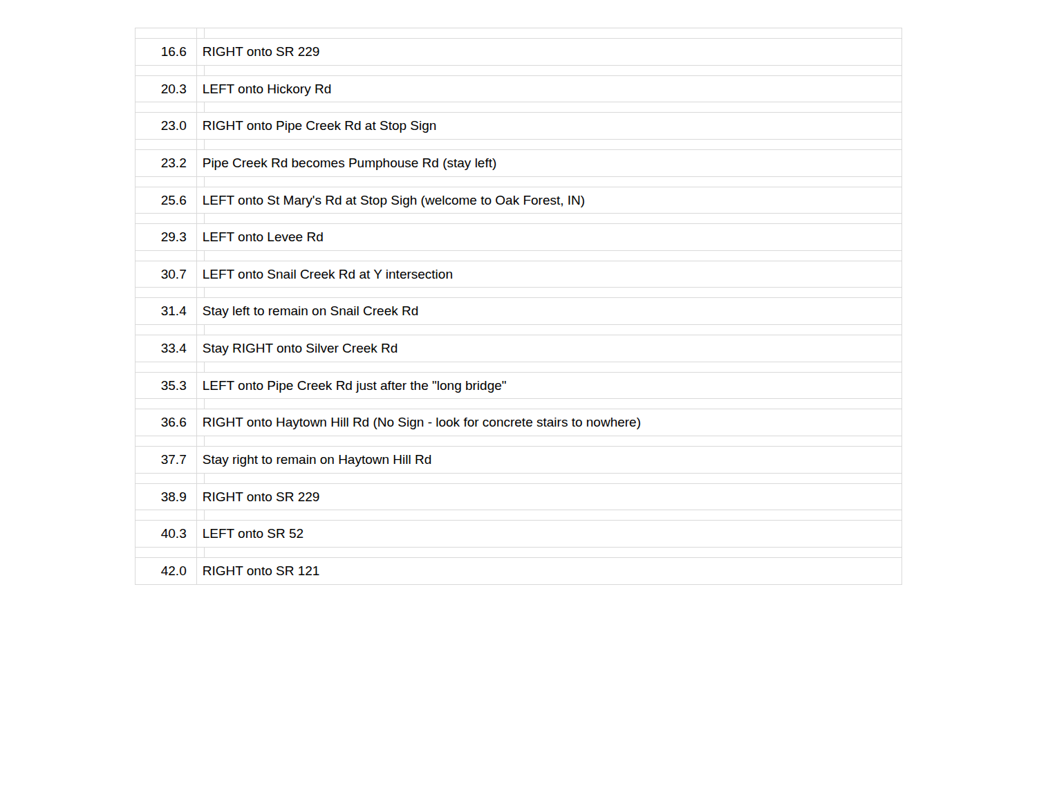| 16.6 | RIGHT onto SR 229 |
| 20.3 | LEFT onto Hickory Rd |
| 23.0 | RIGHT onto Pipe Creek Rd at Stop Sign |
| 23.2 | Pipe Creek Rd becomes Pumphouse Rd (stay left) |
| 25.6 | LEFT onto St Mary's Rd at Stop Sigh (welcome to Oak Forest, IN) |
| 29.3 | LEFT onto Levee Rd |
| 30.7 | LEFT onto Snail Creek Rd at Y intersection |
| 31.4 | Stay left to remain on Snail Creek Rd |
| 33.4 | Stay RIGHT onto Silver Creek Rd |
| 35.3 | LEFT onto Pipe Creek Rd just after the "long bridge" |
| 36.6 | RIGHT onto Haytown Hill Rd (No Sign - look for concrete stairs to nowhere) |
| 37.7 | Stay right to remain on Haytown Hill Rd |
| 38.9 | RIGHT onto SR 229 |
| 40.3 | LEFT onto SR 52 |
| 42.0 | RIGHT onto SR 121 |